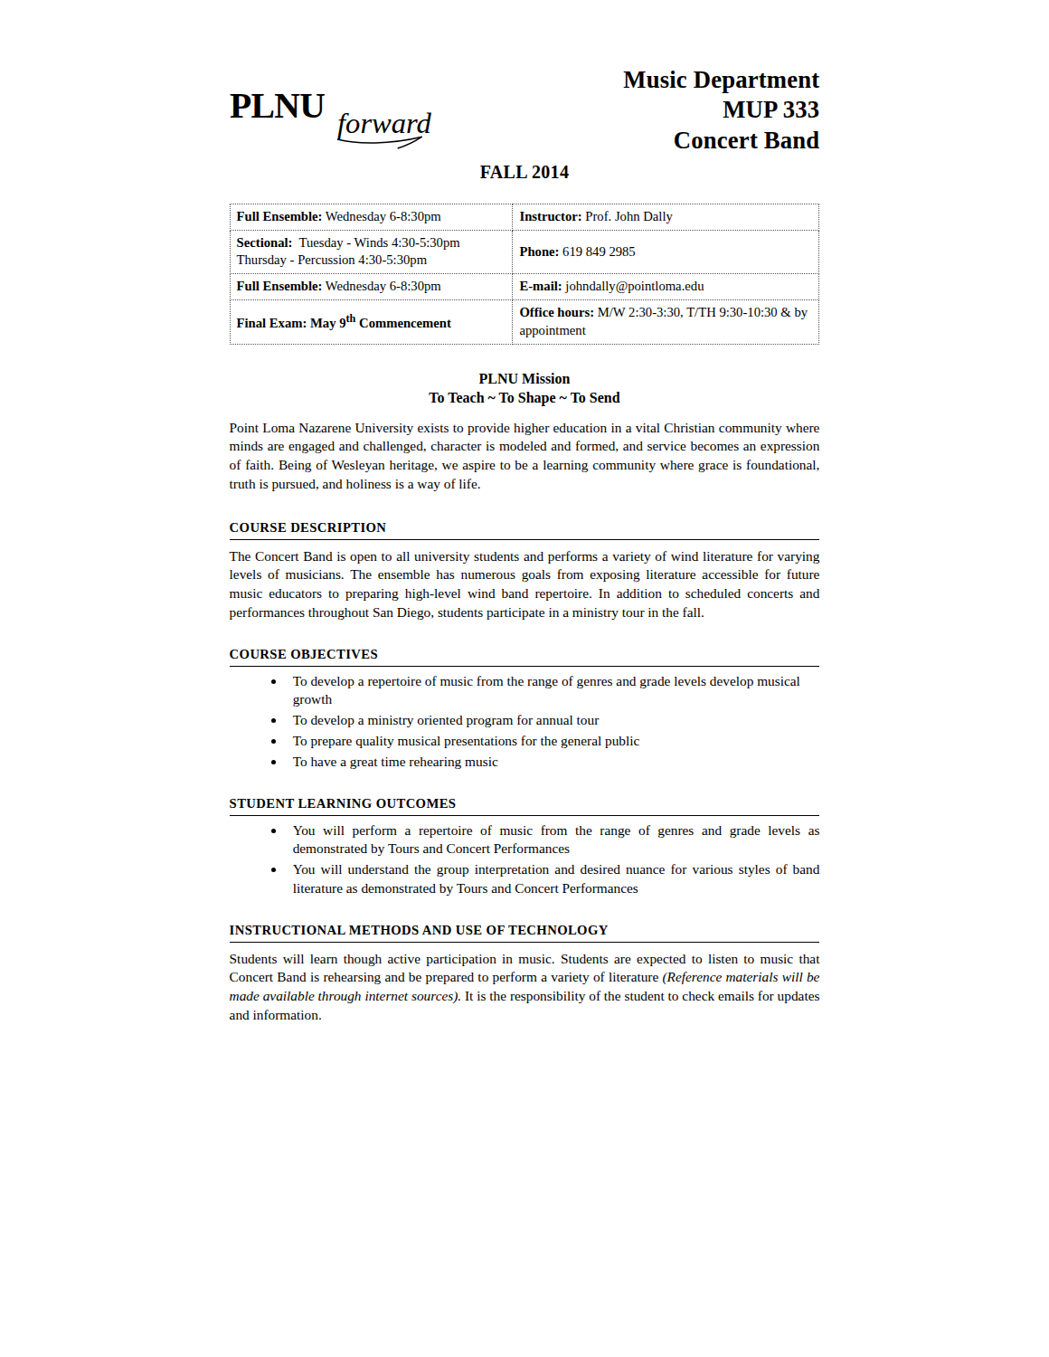PLNU forward
Music Department
MUP 333
Concert Band
FALL 2014
| Full Ensemble: Wednesday 6-8:30pm | Instructor: Prof. John Dally |
| Sectional: Tuesday - Winds 4:30-5:30pm Thursday - Percussion 4:30-5:30pm | Phone: 619 849 2985 |
| Full Ensemble: Wednesday 6-8:30pm | E-mail: johndally@pointloma.edu |
| Final Exam: May 9 th Commencement | Office hours: M/W 2:30-3:30, T/TH 9:30-10:30 & by appointment |
PLNU Mission
To Teach ~ To Shape ~ To Send
Point Loma Nazarene University exists to provide higher education in a vital Christian community where minds are engaged and challenged, character is modeled and formed, and service becomes an expression of faith. Being of Wesleyan heritage, we aspire to be a learning community where grace is foundational, truth is pursued, and holiness is a way of life.
Course Description
The Concert Band is open to all university students and performs a variety of wind literature for varying levels of musicians. The ensemble has numerous goals from exposing literature accessible for future music educators to preparing high-level wind band repertoire. In addition to scheduled concerts and performances throughout San Diego, students participate in a ministry tour in the fall.
Course Objectives
To develop a repertoire of music from the range of genres and grade levels develop musical growth
To develop a ministry oriented program for annual tour
To prepare quality musical presentations for the general public
To have a great time rehearing music
Student Learning Outcomes
You will perform a repertoire of music from the range of genres and grade levels as demonstrated by Tours and Concert Performances
You will understand the group interpretation and desired nuance for various styles of band literature as demonstrated by Tours and Concert Performances
Instructional Methods and Use of Technology
Students will learn though active participation in music. Students are expected to listen to music that Concert Band is rehearsing and be prepared to perform a variety of literature (Reference materials will be made available through internet sources). It is the responsibility of the student to check emails for updates and information.